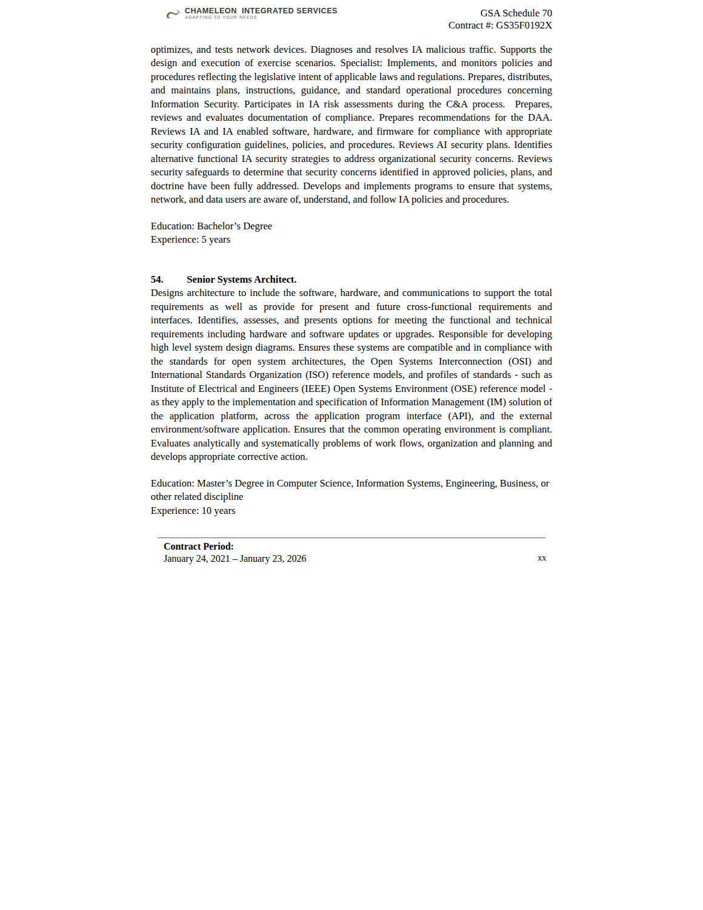CHAMELEON INTEGRATED SERVICES
ADAPTING TO YOUR NEEDS
GSA Schedule 70
Contract #: GS35F0192X
optimizes, and tests network devices. Diagnoses and resolves IA malicious traffic. Supports the design and execution of exercise scenarios. Specialist: Implements, and monitors policies and procedures reflecting the legislative intent of applicable laws and regulations. Prepares, distributes, and maintains plans, instructions, guidance, and standard operational procedures concerning Information Security. Participates in IA risk assessments during the C&A process. Prepares, reviews and evaluates documentation of compliance. Prepares recommendations for the DAA. Reviews IA and IA enabled software, hardware, and firmware for compliance with appropriate security configuration guidelines, policies, and procedures. Reviews AI security plans. Identifies alternative functional IA security strategies to address organizational security concerns. Reviews security safeguards to determine that security concerns identified in approved policies, plans, and doctrine have been fully addressed. Develops and implements programs to ensure that systems, network, and data users are aware of, understand, and follow IA policies and procedures.
Education: Bachelor’s Degree
Experience: 5 years
54. Senior Systems Architect.
Designs architecture to include the software, hardware, and communications to support the total requirements as well as provide for present and future cross-functional requirements and interfaces. Identifies, assesses, and presents options for meeting the functional and technical requirements including hardware and software updates or upgrades. Responsible for developing high level system design diagrams. Ensures these systems are compatible and in compliance with the standards for open system architectures, the Open Systems Interconnection (OSI) and International Standards Organization (ISO) reference models, and profiles of standards - such as Institute of Electrical and Engineers (IEEE) Open Systems Environment (OSE) reference model - as they apply to the implementation and specification of Information Management (IM) solution of the application platform, across the application program interface (API), and the external environment/software application. Ensures that the common operating environment is compliant. Evaluates analytically and systematically problems of work flows, organization and planning and develops appropriate corrective action.
Education: Master’s Degree in Computer Science, Information Systems, Engineering, Business, or other related discipline
Experience: 10 years
Contract Period:
January 24, 2021 – January 23, 2026
xx